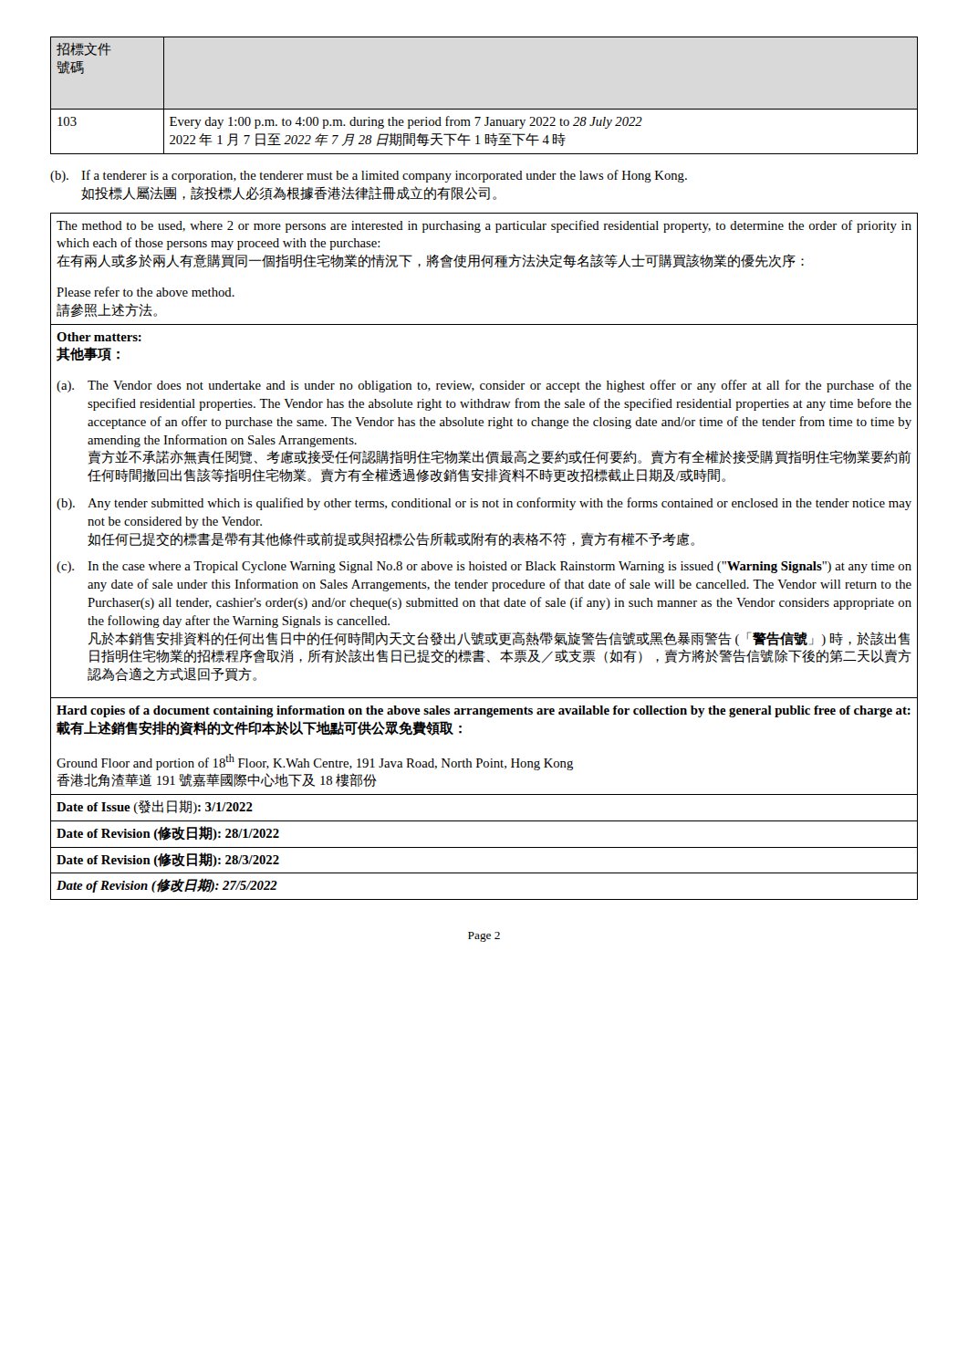| 招標文件 號碼 | |
| 103 | Every day 1:00 p.m. to 4:00 p.m. during the period from 7 January 2022 to 28 July 2022 2022 年 1 月 7 日至 2022 年 7 月 28 日 期間每天下午 1 時至下午 4 時 |
(b).
If a tenderer is a corporation, the tenderer must be a limited company incorporated under the laws of Hong Kong.
如投標人屬法團，該投標人必須為根據香港法律註冊成立的有限公司。
| The method to be used, where 2 or more persons are interested in purchasing a particular specified residential property, to determine the order of priority in which each of those persons may proceed with the purchase: 在有兩人或多於兩人有意購買同一個指明住宅物業的情況下，將會使用何種方法決定每名該等人士可購買該物業的優先次序： Please refer to the above method. 請參照上述方法。 |
| Other matters: 其他事項： (a). The Vendor does not undertake and is under no obligation to, review, consider or accept the highest offer or any offer at all for the purchase of the specified residential properties. The Vendor has the absolute right to withdraw from the sale of the specified residential properties at any time before the acceptance of an offer to purchase the same. The Vendor has the absolute right to change the closing date and/or time of the tender from time to time by amending the Information on Sales Arrangements. 賣方並不承諾亦無責任閱覽、考慮或接受任何認購指明住宅物業出價最高之要約或任何要約。賣方有全權於接受購買指明住宅物業要約前任何時間撤回出售該等指明住宅物業。賣方有全權透過修改銷售安排資料不時更改招標截止日期及/或時間。 (b). Any tender submitted which is qualified by other terms, conditional or is not in conformity with the forms contained or enclosed in the tender notice may not be considered by the Vendor. 如任何已提交的標書是帶有其他條件或前提或與招標公告所載或附有的表格不符，賣方有權不予考慮。 (c). In the case where a Tropical Cyclone Warning Signal No.8 or above is hoisted or Black Rainstorm Warning is issued (" Warning Signals ") at any time on any date of sale under this Information on Sales Arrangements, the tender procedure of that date of sale will be cancelled. The Vendor will return to the Purchaser(s) all tender, cashier's order(s) and/or cheque(s) submitted on that date of sale (if any) in such manner as the Vendor considers appropriate on the following day after the Warning Signals is cancelled. 凡於本銷售安排資料的任何出售日中的任何時間內天文台發出八號或更高熱帶氣旋警告信號或黑色暴雨警告 (「 警告信號 」) 時，於該出售日指明住宅物業的招標程序會取消，所有於該出售日已提交的標書、本票及／或支票（如有），賣方將於警告信號除下後的第二天以賣方認為合適之方式退回予買方。 |
| Hard copies of a document containing information on the above sales arrangements are available for collection by the general public free of charge at: 載有上述銷售安排的資料的文件印本於以下地點可供公眾免費領取： Ground Floor and portion of 18 th Floor, K.Wah Centre, 191 Java Road, North Point, Hong Kong 香港北角渣華道 191 號嘉華國際中心地下及 18 樓部份 |
| Date of Issue (發出日期) : 3/1/2022 |
| Date of Revision (修改日期): 28/1/2022 |
| Date of Revision (修改日期): 28/3/2022 |
| Date of Revision (修改日期): 27/5/2022 |
Page 2